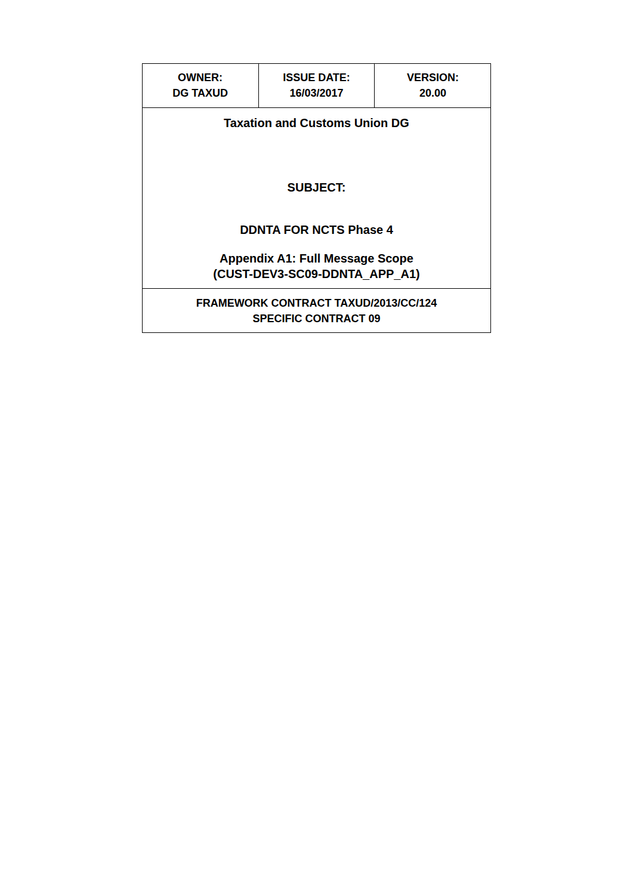| OWNER: DG TAXUD | ISSUE DATE: 16/03/2017 | VERSION: 20.00 |
| Taxation and Customs Union DG SUBJECT: DDNTA FOR NCTS Phase 4 Appendix A1: Full Message Scope (CUST-DEV3-SC09-DDNTA_APP_A1) |
| FRAMEWORK CONTRACT TAXUD/2013/CC/124 SPECIFIC CONTRACT 09 |